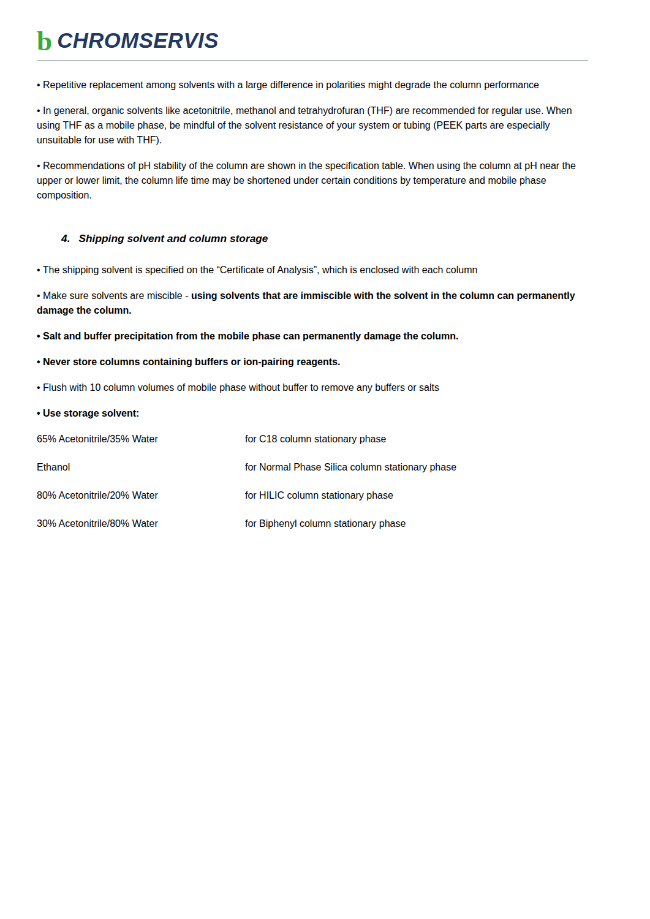b CHROMSERVIS
• Repetitive replacement among solvents with a large difference in polarities might degrade the column performance
• In general, organic solvents like acetonitrile, methanol and tetrahydrofuran (THF) are recommended for regular use. When using THF as a mobile phase, be mindful of the solvent resistance of your system or tubing (PEEK parts are especially unsuitable for use with THF).
• Recommendations of pH stability of the column are shown in the specification table. When using the column at pH near the upper or lower limit, the column life time may be shortened under certain conditions by temperature and mobile phase composition.
4. Shipping solvent and column storage
• The shipping solvent is specified on the “Certificate of Analysis”, which is enclosed with each column
• Make sure solvents are miscible - using solvents that are immiscible with the solvent in the column can permanently damage the column.
• Salt and buffer precipitation from the mobile phase can permanently damage the column.
• Never store columns containing buffers or ion-pairing reagents.
• Flush with 10 column volumes of mobile phase without buffer to remove any buffers or salts
• Use storage solvent:
| 65% Acetonitrile/35% Water | for C18 column stationary phase |
| Ethanol | for Normal Phase Silica column stationary phase |
| 80% Acetonitrile/20% Water | for HILIC column stationary phase |
| 30% Acetonitrile/80% Water | for Biphenyl column stationary phase |